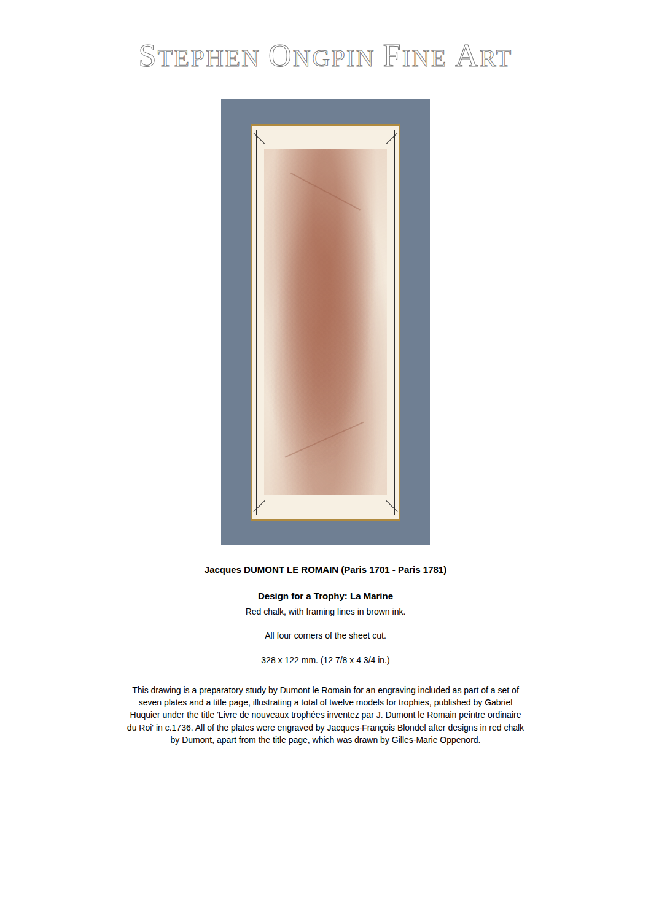Stephen Ongpin Fine Art
Jacques DUMONT LE ROMAIN (Paris 1701 - Paris 1781)
Design for a Trophy: La Marine
Red chalk, with framing lines in brown ink.
All four corners of the sheet cut.
328 x 122 mm. (12 7/8 x 4 3/4 in.)
This drawing is a preparatory study by Dumont le Romain for an engraving included as part of a set of seven plates and a title page, illustrating a total of twelve models for trophies, published by Gabriel Huquier under the title 'Livre de nouveaux trophées inventez par J. Dumont le Romain peintre ordinaire du Roi' in c.1736. All of the plates were engraved by Jacques-François Blondel after designs in red chalk by Dumont, apart from the title page, which was drawn by Gilles-Marie Oppenord.